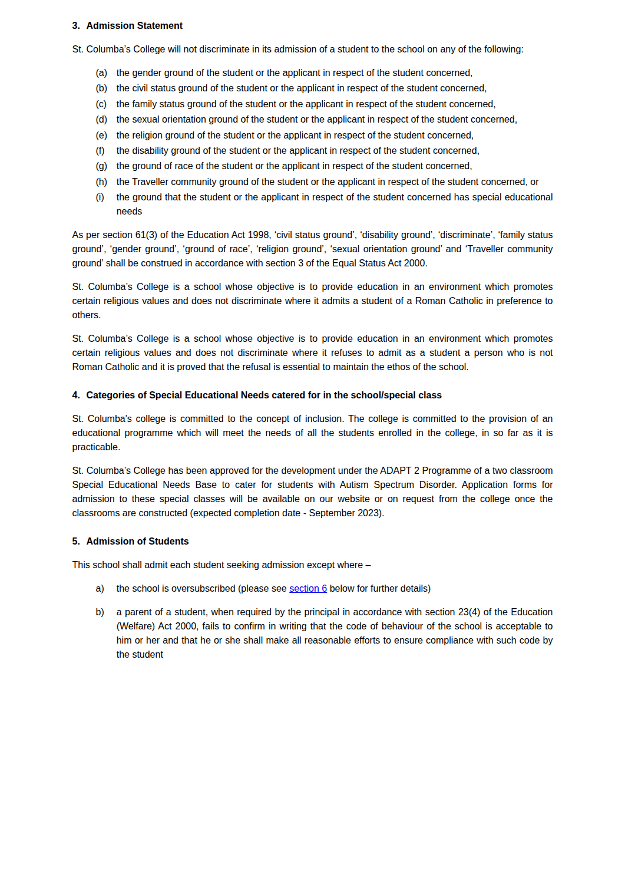3. Admission Statement
St. Columba’s College will not discriminate in its admission of a student to the school on any of the following:
(a) the gender ground of the student or the applicant in respect of the student concerned,
(b) the civil status ground of the student or the applicant in respect of the student concerned,
(c) the family status ground of the student or the applicant in respect of the student concerned,
(d) the sexual orientation ground of the student or the applicant in respect of the student concerned,
(e) the religion ground of the student or the applicant in respect of the student concerned,
(f) the disability ground of the student or the applicant in respect of the student concerned,
(g) the ground of race of the student or the applicant in respect of the student concerned,
(h) the Traveller community ground of the student or the applicant in respect of the student concerned, or
(i) the ground that the student or the applicant in respect of the student concerned has special educational needs
As per section 61(3) of the Education Act 1998, ‘civil status ground’, ‘disability ground’, ‘discriminate’, ‘family status ground’, ‘gender ground’, ‘ground of race’, ‘religion ground’, ‘sexual orientation ground’ and ‘Traveller community ground’ shall be construed in accordance with section 3 of the Equal Status Act 2000.
St. Columba’s College is a school whose objective is to provide education in an environment which promotes certain religious values and does not discriminate where it admits a student of a Roman Catholic in preference to others.
St. Columba’s College is a school whose objective is to provide education in an environment which promotes certain religious values and does not discriminate where it refuses to admit as a student a person who is not Roman Catholic and it is proved that the refusal is essential to maintain the ethos of the school.
4. Categories of Special Educational Needs catered for in the school/special class
St. Columba's college is committed to the concept of inclusion. The college is committed to the provision of an educational programme which will meet the needs of all the students enrolled in the college, in so far as it is practicable.
St. Columba’s College has been approved for the development under the ADAPT 2 Programme of a two classroom Special Educational Needs Base to cater for students with Autism Spectrum Disorder. Application forms for admission to these special classes will be available on our website or on request from the college once the classrooms are constructed (expected completion date - September 2023).
5. Admission of Students
This school shall admit each student seeking admission except where –
a) the school is oversubscribed (please see section 6 below for further details)
b) a parent of a student, when required by the principal in accordance with section 23(4) of the Education (Welfare) Act 2000, fails to confirm in writing that the code of behaviour of the school is acceptable to him or her and that he or she shall make all reasonable efforts to ensure compliance with such code by the student